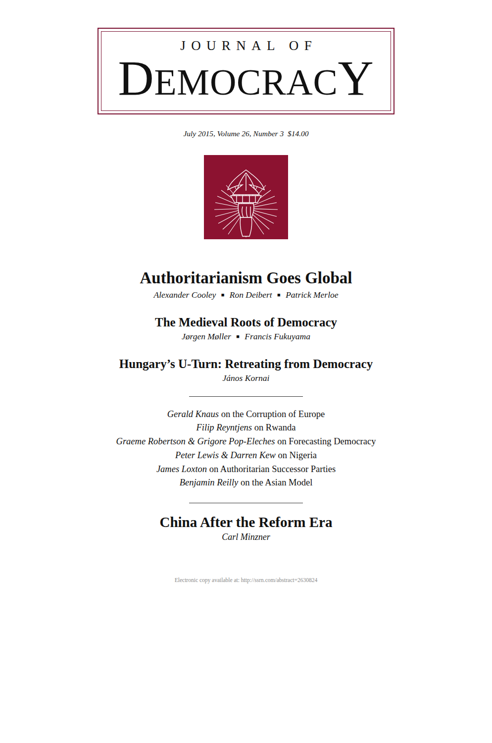JOURNAL OF
DEMOCRAC Y
July 2015, Volume 26, Number 3 $14.00
Authoritarianism Goes Global
Alexander Cooley ■ Ron Deibert ■ Patrick Merloe
The Medieval Roots of Democracy
Jørgen Møller ■ Francis Fukuyama
Hungary’s U-Turn: Retreating from Democracy
János Kornai
Gerald Knaus on the Corruption of Europe
Filip Reyntjens on Rwanda
Graeme Robertson & Grigore Pop-Eleches on Forecasting Democracy
Peter Lewis & Darren Kew on Nigeria
James Loxton on Authoritarian Successor Parties
Benjamin Reilly on the Asian Model
China After the Reform Era
Carl Minzner
Electronic copy available at: http://ssrn.com/abstract=2630824